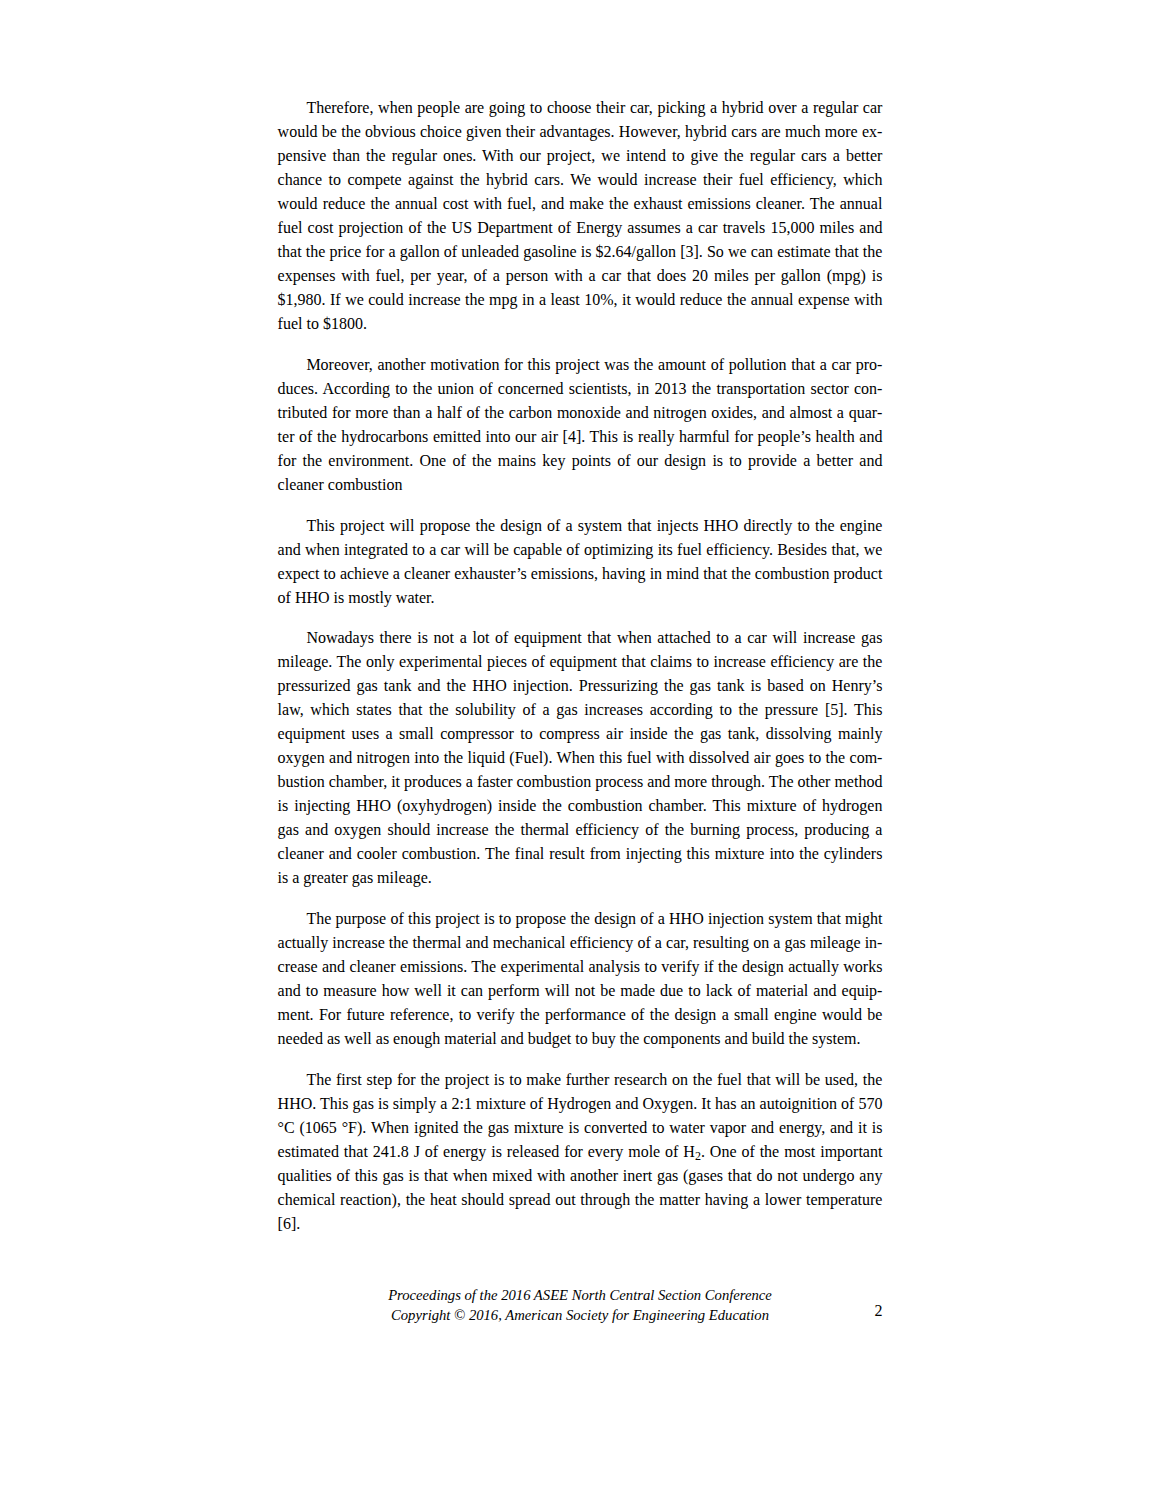Therefore, when people are going to choose their car, picking a hybrid over a regular car would be the obvious choice given their advantages. However, hybrid cars are much more expensive than the regular ones. With our project, we intend to give the regular cars a better chance to compete against the hybrid cars. We would increase their fuel efficiency, which would reduce the annual cost with fuel, and make the exhaust emissions cleaner. The annual fuel cost projection of the US Department of Energy assumes a car travels 15,000 miles and that the price for a gallon of unleaded gasoline is $2.64/gallon [3]. So we can estimate that the expenses with fuel, per year, of a person with a car that does 20 miles per gallon (mpg) is $1,980. If we could increase the mpg in a least 10%, it would reduce the annual expense with fuel to $1800.
Moreover, another motivation for this project was the amount of pollution that a car produces. According to the union of concerned scientists, in 2013 the transportation sector contributed for more than a half of the carbon monoxide and nitrogen oxides, and almost a quarter of the hydrocarbons emitted into our air [4]. This is really harmful for people’s health and for the environment. One of the mains key points of our design is to provide a better and cleaner combustion
This project will propose the design of a system that injects HHO directly to the engine and when integrated to a car will be capable of optimizing its fuel efficiency. Besides that, we expect to achieve a cleaner exhauster’s emissions, having in mind that the combustion product of HHO is mostly water.
Nowadays there is not a lot of equipment that when attached to a car will increase gas mileage. The only experimental pieces of equipment that claims to increase efficiency are the pressurized gas tank and the HHO injection. Pressurizing the gas tank is based on Henry’s law, which states that the solubility of a gas increases according to the pressure [5]. This equipment uses a small compressor to compress air inside the gas tank, dissolving mainly oxygen and nitrogen into the liquid (Fuel). When this fuel with dissolved air goes to the combustion chamber, it produces a faster combustion process and more through. The other method is injecting HHO (oxyhydrogen) inside the combustion chamber. This mixture of hydrogen gas and oxygen should increase the thermal efficiency of the burning process, producing a cleaner and cooler combustion. The final result from injecting this mixture into the cylinders is a greater gas mileage.
The purpose of this project is to propose the design of a HHO injection system that might actually increase the thermal and mechanical efficiency of a car, resulting on a gas mileage increase and cleaner emissions. The experimental analysis to verify if the design actually works and to measure how well it can perform will not be made due to lack of material and equipment. For future reference, to verify the performance of the design a small engine would be needed as well as enough material and budget to buy the components and build the system.
The first step for the project is to make further research on the fuel that will be used, the HHO. This gas is simply a 2:1 mixture of Hydrogen and Oxygen. It has an autoignition of 570 °C (1065 °F). When ignited the gas mixture is converted to water vapor and energy, and it is estimated that 241.8 J of energy is released for every mole of H2. One of the most important qualities of this gas is that when mixed with another inert gas (gases that do not undergo any chemical reaction), the heat should spread out through the matter having a lower temperature [6].
Proceedings of the 2016 ASEE North Central Section Conference
Copyright © 2016, American Society for Engineering Education
2